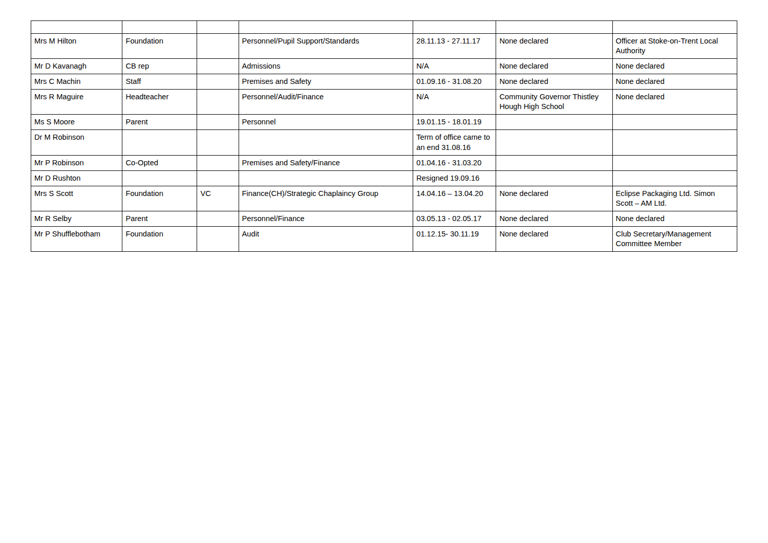| Mrs M Hilton | Foundation | | Personnel/Pupil Support/Standards | 28.11.13 - 27.11.17 | None declared | Officer at Stoke-on-Trent Local Authority |
| Mr D Kavanagh | CB rep | | Admissions | N/A | None declared | None declared |
| Mrs C Machin | Staff | | Premises and Safety | 01.09.16 - 31.08.20 | None declared | None declared |
| Mrs R Maguire | Headteacher | | Personnel/Audit/Finance | N/A | Community Governor Thistley Hough High School | None declared |
| Ms S Moore | Parent | | Personnel | 19.01.15 - 18.01.19 | | |
| Dr M Robinson | | | | Term of office came to an end 31.08.16 | | |
| Mr P Robinson | Co-Opted | | Premises and Safety/Finance | 01.04.16 - 31.03.20 | | |
| Mr D Rushton | | | | Resigned 19.09.16 | | |
| Mrs S Scott | Foundation | VC | Finance(CH)/Strategic Chaplaincy Group | 14.04.16 – 13.04.20 | None declared | Eclipse Packaging Ltd. Simon Scott – AM Ltd. |
| Mr R Selby | Parent | | Personnel/Finance | 03.05.13 - 02.05.17 | None declared | None declared |
| Mr P Shufflebotham | Foundation | | Audit | 01.12.15- 30.11.19 | None declared | Club Secretary/Management Committee Member |